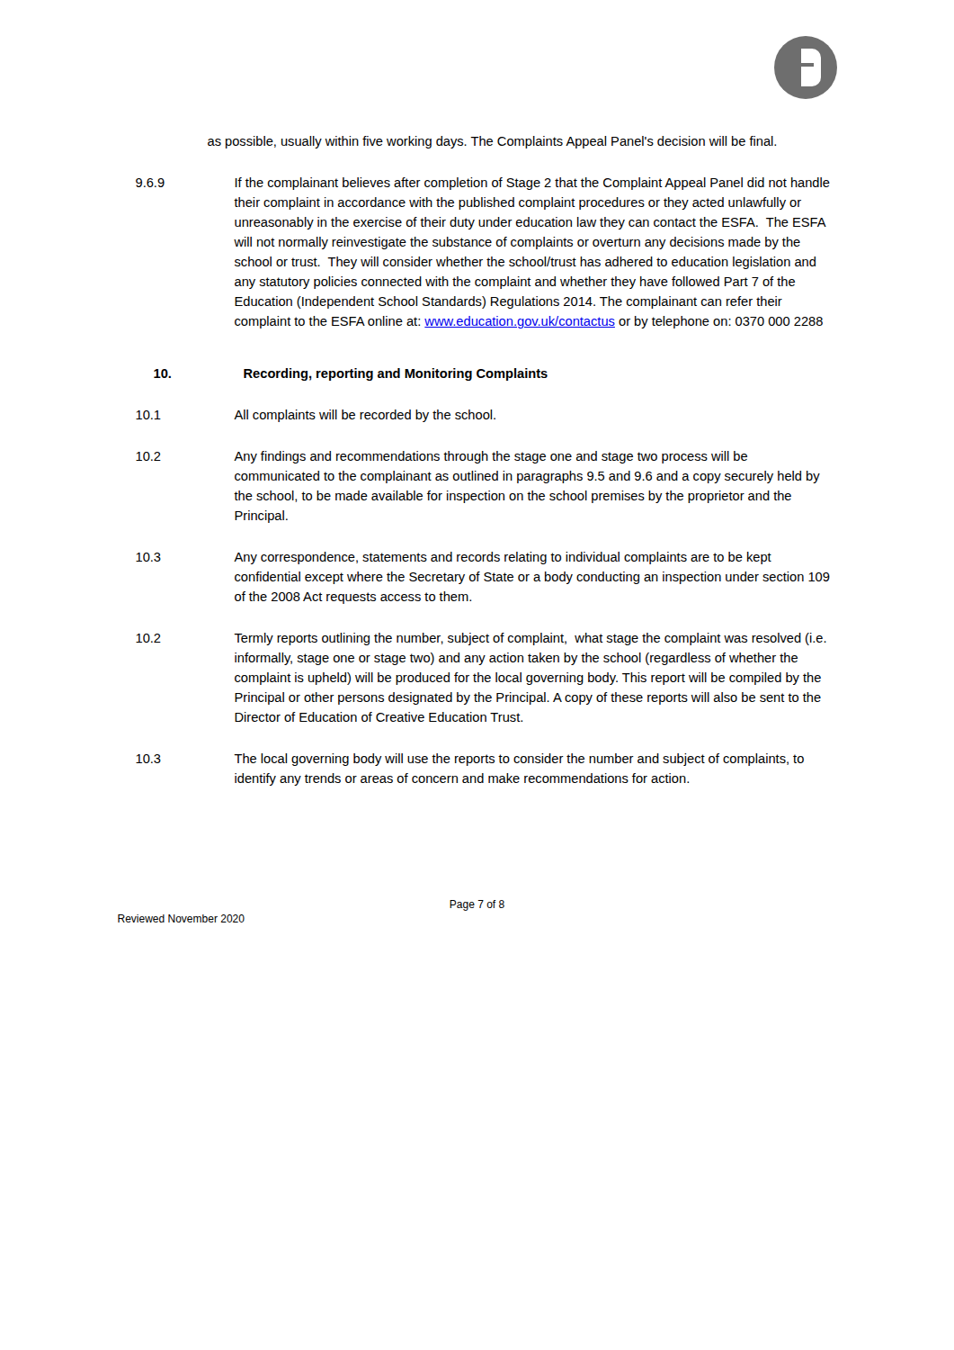as possible, usually within five working days. The Complaints Appeal Panel's decision will be final.
9.6.9
If the complainant believes after completion of Stage 2 that the Complaint Appeal Panel did not handle their complaint in accordance with the published complaint procedures or they acted unlawfully or unreasonably in the exercise of their duty under education law they can contact the ESFA. The ESFA will not normally reinvestigate the substance of complaints or overturn any decisions made by the school or trust. They will consider whether the school/trust has adhered to education legislation and any statutory policies connected with the complaint and whether they have followed Part 7 of the Education (Independent School Standards) Regulations 2014. The complainant can refer their complaint to the ESFA online at: www.education.gov.uk/contactus or by telephone on: 0370 000 2288
10. Recording, reporting and Monitoring Complaints
10.1
All complaints will be recorded by the school.
10.2
Any findings and recommendations through the stage one and stage two process will be communicated to the complainant as outlined in paragraphs 9.5 and 9.6 and a copy securely held by the school, to be made available for inspection on the school premises by the proprietor and the Principal.
10.3
Any correspondence, statements and records relating to individual complaints are to be kept confidential except where the Secretary of State or a body conducting an inspection under section 109 of the 2008 Act requests access to them.
10.2
Termly reports outlining the number, subject of complaint, what stage the complaint was resolved (i.e. informally, stage one or stage two) and any action taken by the school (regardless of whether the complaint is upheld) will be produced for the local governing body. This report will be compiled by the Principal or other persons designated by the Principal. A copy of these reports will also be sent to the Director of Education of Creative Education Trust.
10.3
The local governing body will use the reports to consider the number and subject of complaints, to identify any trends or areas of concern and make recommendations for action.
Page 7 of 8
Reviewed November 2020